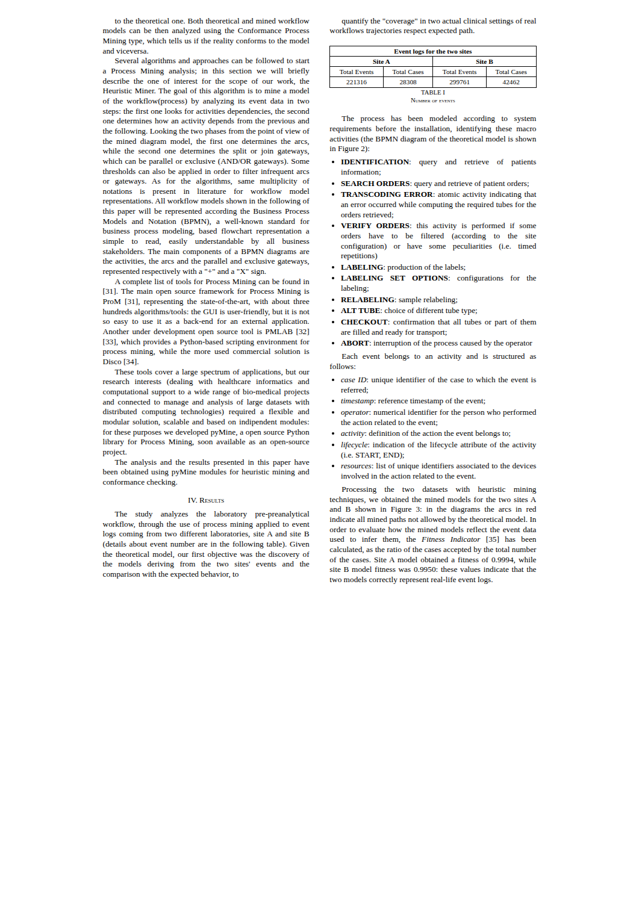to the theoretical one. Both theoretical and mined workflow models can be then analyzed using the Conformance Process Mining type, which tells us if the reality conforms to the model and viceversa.
Several algorithms and approaches can be followed to start a Process Mining analysis; in this section we will briefly describe the one of interest for the scope of our work, the Heuristic Miner. The goal of this algorithm is to mine a model of the workflow(process) by analyzing its event data in two steps: the first one looks for activities dependencies, the second one determines how an activity depends from the previous and the following. Looking the two phases from the point of view of the mined diagram model, the first one determines the arcs, while the second one determines the split or join gateways, which can be parallel or exclusive (AND/OR gateways). Some thresholds can also be applied in order to filter infrequent arcs or gateways. As for the algorithms, same multiplicity of notations is present in literature for workflow model representations. All workflow models shown in the following of this paper will be represented according the Business Process Models and Notation (BPMN), a well-known standard for business process modeling, based flowchart representation a simple to read, easily understandable by all business stakeholders. The main components of a BPMN diagrams are the activities, the arcs and the parallel and exclusive gateways, represented respectively with a "+" and a "X" sign.
A complete list of tools for Process Mining can be found in [31]. The main open source framework for Process Mining is ProM [31], representing the state-of-the-art, with about three hundreds algorithms/tools: the GUI is user-friendly, but it is not so easy to use it as a back-end for an external application. Another under development open source tool is PMLAB [32] [33], which provides a Python-based scripting environment for process mining, while the more used commercial solution is Disco [34].
These tools cover a large spectrum of applications, but our research interests (dealing with healthcare informatics and computational support to a wide range of bio-medical projects and connected to manage and analysis of large datasets with distributed computing technologies) required a flexible and modular solution, scalable and based on indipendent modules: for these purposes we developed pyMine, a open source Python library for Process Mining, soon available as an open-source project.
The analysis and the results presented in this paper have been obtained using pyMine modules for heuristic mining and conformance checking.
IV. Results
The study analyzes the laboratory pre-preanalytical workflow, through the use of process mining applied to event logs coming from two different laboratories, site A and site B (details about event number are in the following table). Given the theoretical model, our first objective was the discovery of the models deriving from the two sites' events and the comparison with the expected behavior, to
quantify the "coverage" in two actual clinical settings of real workflows trajectories respect expected path.
TABLE I Number of events
| Event logs for the two sites |
| --- |
| Site A | Site B |
| Total Events | Total Cases | Total Events | Total Cases |
| 221316 | 28308 | 299761 | 42462 |
The process has been modeled according to system requirements before the installation, identifying these macro activities (the BPMN diagram of the theoretical model is shown in Figure 2):
IDENTIFICATION: query and retrieve of patients information;
SEARCH ORDERS: query and retrieve of patient orders;
TRANSCODING ERROR: atomic activity indicating that an error occurred while computing the required tubes for the orders retrieved;
VERIFY ORDERS: this activity is performed if some orders have to be filtered (according to the site configuration) or have some peculiarities (i.e. timed repetitions)
LABELING: production of the labels;
LABELING SET OPTIONS: configurations for the labeling;
RELABELING: sample relabeling;
ALT TUBE: choice of different tube type;
CHECKOUT: confirmation that all tubes or part of them are filled and ready for transport;
ABORT: interruption of the process caused by the operator
Each event belongs to an activity and is structured as follows:
case ID: unique identifier of the case to which the event is referred;
timestamp: reference timestamp of the event;
operator: numerical identifier for the person who performed the action related to the event;
activity: definition of the action the event belongs to;
lifecycle: indication of the lifecycle attribute of the activity (i.e. START, END);
resources: list of unique identifiers associated to the devices involved in the action related to the event.
Processing the two datasets with heuristic mining techniques, we obtained the mined models for the two sites A and B shown in Figure 3: in the diagrams the arcs in red indicate all mined paths not allowed by the theoretical model. In order to evaluate how the mined models reflect the event data used to infer them, the Fitness Indicator [35] has been calculated, as the ratio of the cases accepted by the total number of the cases. Site A model obtained a fitness of 0.9994, while site B model fitness was 0.9950: these values indicate that the two models correctly represent real-life event logs.